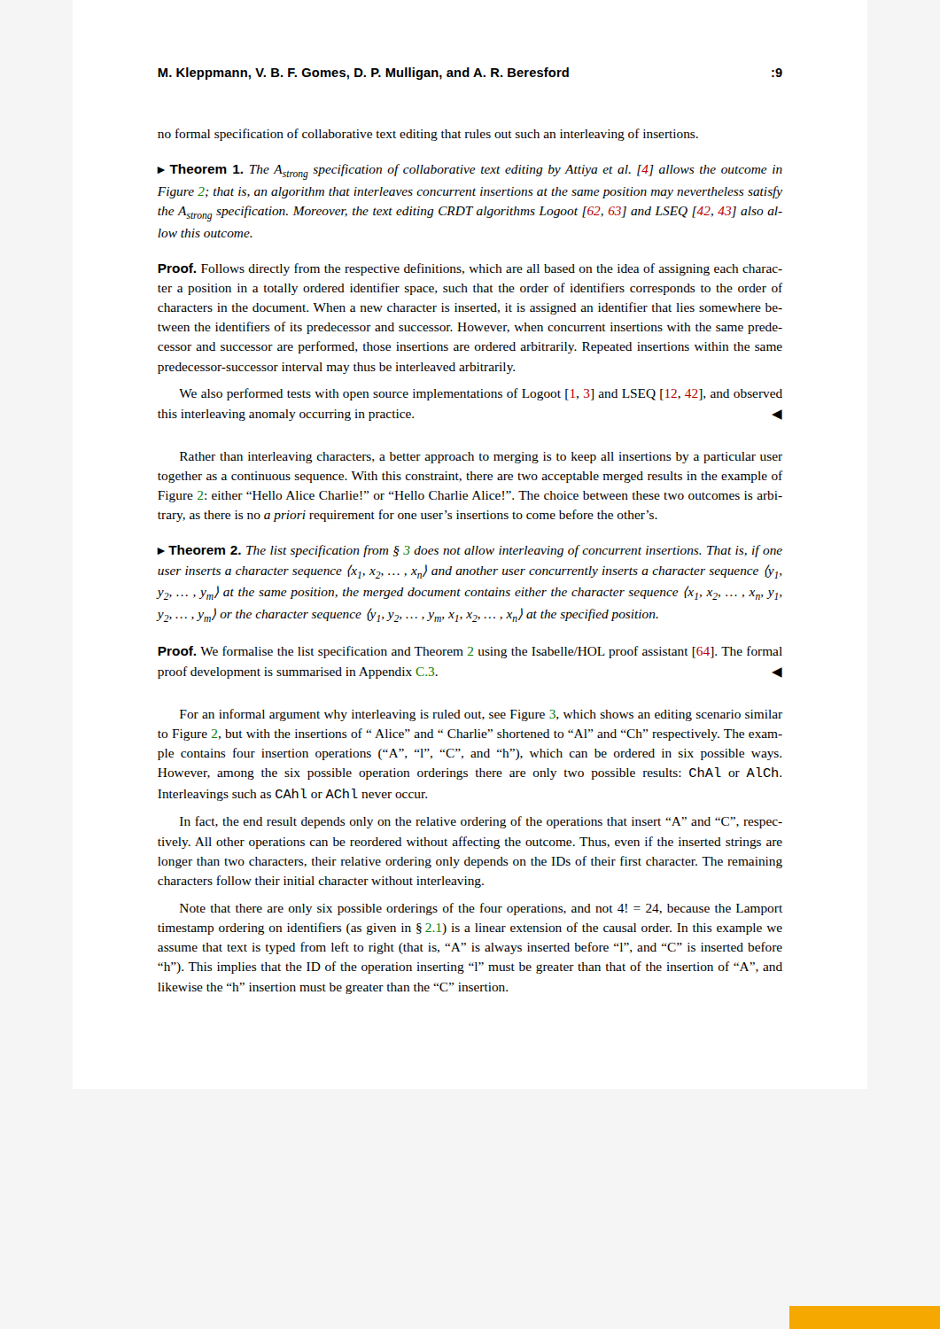M. Kleppmann, V. B. F. Gomes, D. P. Mulligan, and A. R. Beresford :9
no formal specification of collaborative text editing that rules out such an interleaving of insertions.
▸ Theorem 1. The Astrong specification of collaborative text editing by Attiya et al. [4] allows the outcome in Figure 2; that is, an algorithm that interleaves concurrent insertions at the same position may nevertheless satisfy the Astrong specification. Moreover, the text editing CRDT algorithms Logoot [62, 63] and LSEQ [42, 43] also allow this outcome.
Proof. Follows directly from the respective definitions, which are all based on the idea of assigning each character a position in a totally ordered identifier space, such that the order of identifiers corresponds to the order of characters in the document. When a new character is inserted, it is assigned an identifier that lies somewhere between the identifiers of its predecessor and successor. However, when concurrent insertions with the same predecessor and successor are performed, those insertions are ordered arbitrarily. Repeated insertions within the same predecessor-successor interval may thus be interleaved arbitrarily.
We also performed tests with open source implementations of Logoot [1, 3] and LSEQ [12, 42], and observed this interleaving anomaly occurring in practice.
Rather than interleaving characters, a better approach to merging is to keep all insertions by a particular user together as a continuous sequence. With this constraint, there are two acceptable merged results in the example of Figure 2: either “Hello Alice Charlie!” or “Hello Charlie Alice!”. The choice between these two outcomes is arbitrary, as there is no a priori requirement for one user’s insertions to come before the other’s.
▸ Theorem 2. The list specification from § 3 does not allow interleaving of concurrent insertions. That is, if one user inserts a character sequence ⟨x1, x2, … , xn⟩ and another user concurrently inserts a character sequence ⟨y1, y2, … , ym⟩ at the same position, the merged document contains either the character sequence ⟨x1, x2, … , xn, y1, y2, … , ym⟩ or the character sequence ⟨y1, y2, … , ym, x1, x2, … , xn⟩ at the specified position.
Proof. We formalise the list specification and Theorem 2 using the Isabelle/HOL proof assistant [64]. The formal proof development is summarised in Appendix C.3.
For an informal argument why interleaving is ruled out, see Figure 3, which shows an editing scenario similar to Figure 2, but with the insertions of “ Alice” and “ Charlie” shortened to “Al” and “Ch” respectively. The example contains four insertion operations (“A”, “l”, “C”, and “h”), which can be ordered in six possible ways. However, among the six possible operation orderings there are only two possible results: ChAl or AlCh. Interleavings such as CAhl or AChl never occur.
In fact, the end result depends only on the relative ordering of the operations that insert “A” and “C”, respectively. All other operations can be reordered without affecting the outcome. Thus, even if the inserted strings are longer than two characters, their relative ordering only depends on the IDs of their first character. The remaining characters follow their initial character without interleaving.
Note that there are only six possible orderings of the four operations, and not 4! = 24, because the Lamport timestamp ordering on identifiers (as given in § 2.1) is a linear extension of the causal order. In this example we assume that text is typed from left to right (that is, “A” is always inserted before “l”, and “C” is inserted before “h”). This implies that the ID of the operation inserting “l” must be greater than that of the insertion of “A”, and likewise the “h” insertion must be greater than the “C” insertion.